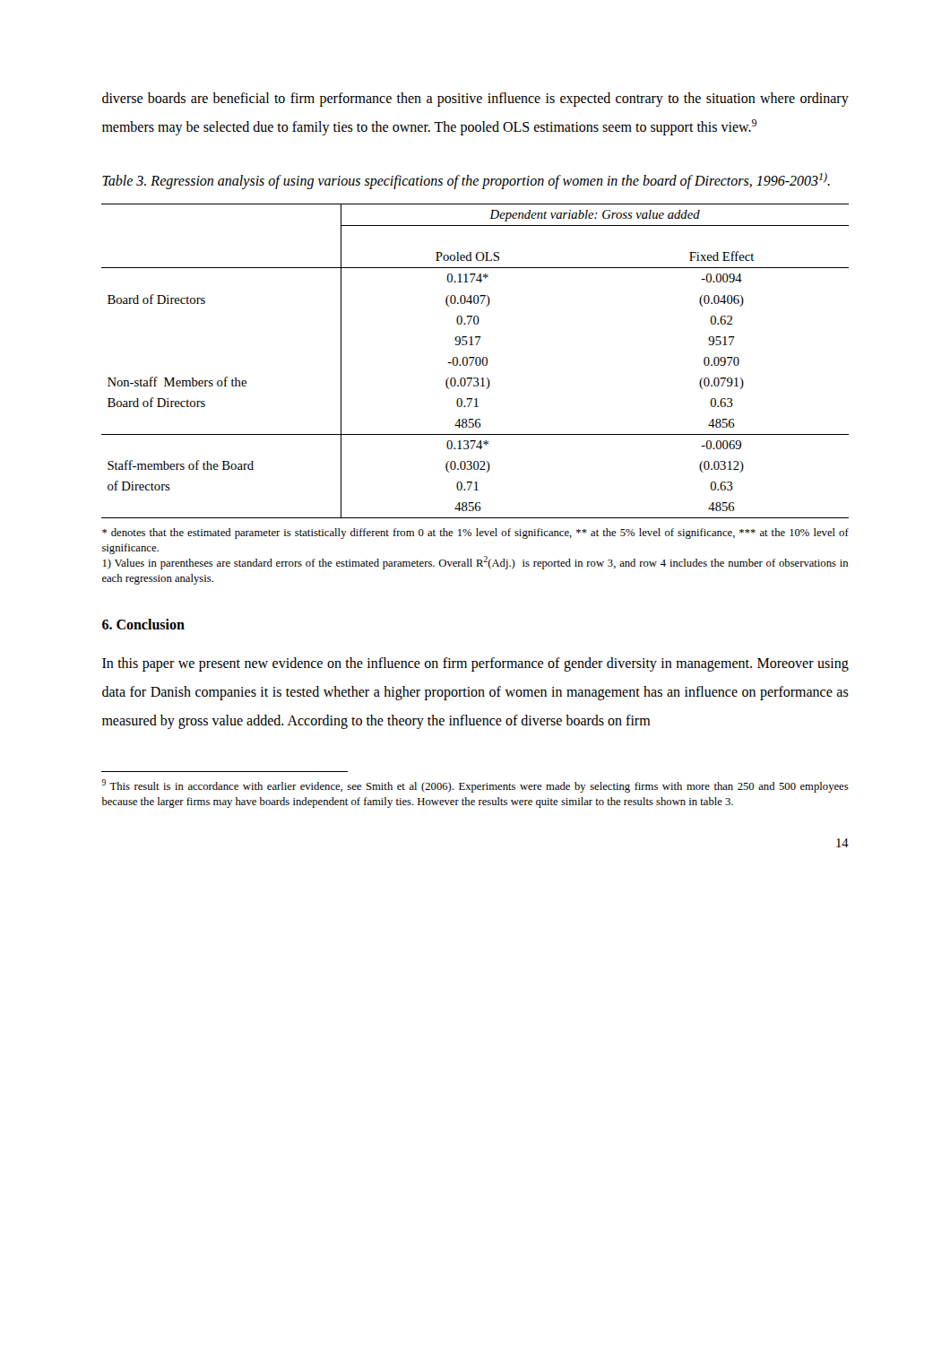diverse boards are beneficial to firm performance then a positive influence is expected contrary to the situation where ordinary members may be selected due to family ties to the owner. The pooled OLS estimations seem to support this view.9
Table 3. Regression analysis of using various specifications of the proportion of women in the board of Directors, 1996-20031).
| | Dependent variable: Gross value added |
| | Pooled OLS | Fixed Effect |
| | 0.1174* | -0.0094 |
| Board of Directors | (0.0407) | (0.0406) |
| | 0.70 | 0.62 |
| | 9517 | 9517 |
| | -0.0700 | 0.0970 |
| Non-staff Members of the | (0.0731) | (0.0791) |
| Board of Directors | 0.71 | 0.63 |
| | 4856 | 4856 |
| | 0.1374* | -0.0069 |
| Staff-members of the Board | (0.0302) | (0.0312) |
| of Directors | 0.71 | 0.63 |
| | 4856 | 4856 |
* denotes that the estimated parameter is statistically different from 0 at the 1% level of significance, ** at the 5% level of significance, *** at the 10% level of significance.
1) Values in parentheses are standard errors of the estimated parameters. Overall R2(Adj.) is reported in row 3, and row 4 includes the number of observations in each regression analysis.
6. Conclusion
In this paper we present new evidence on the influence on firm performance of gender diversity in management. Moreover using data for Danish companies it is tested whether a higher proportion of women in management has an influence on performance as measured by gross value added. According to the theory the influence of diverse boards on firm
9 This result is in accordance with earlier evidence, see Smith et al (2006). Experiments were made by selecting firms with more than 250 and 500 employees because the larger firms may have boards independent of family ties. However the results were quite similar to the results shown in table 3.
14